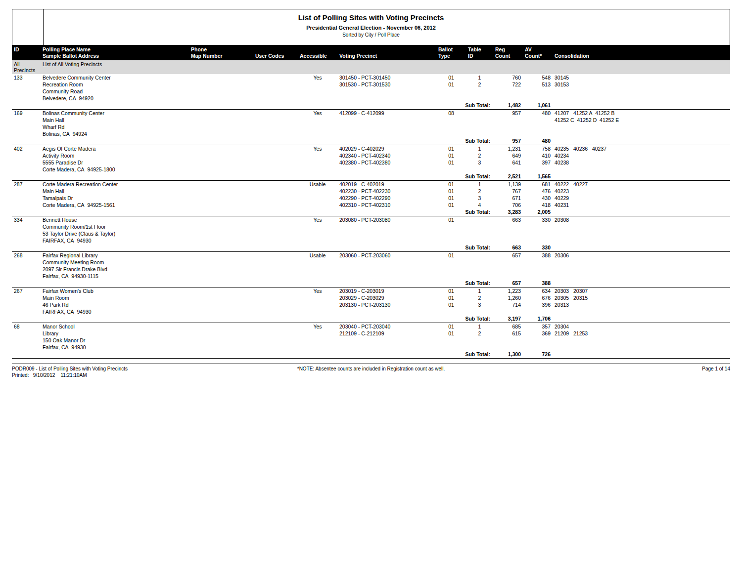List of Polling Sites with Voting Precincts
Presidential General Election - November 06, 2012
Sorted by City / Poll Place
| ID | Polling Place Name Sample Ballot Address | Phone Map Number | User Codes | Accessible | Voting Precinct | Ballot Type | Table ID | Reg Count | AV Count* | Consolidation |
| All Precincts | List of All Voting Precincts |
| 133 | Belvedere Community Center | | | Yes | 301450 - PCT-301450 | 01 | 1 | 760 | 548 | 30145 |
| | Recreation Room | | | | 301530 - PCT-301530 | 01 | 2 | 722 | 513 | 30153 |
| | Community Road | | | | | | | | | |
| | Belvedere, CA 94920 | | | | | | | | | |
| | | | | | | Sub Total: | 1,482 | 1,061 | |
| 169 | Bolinas Community Center | | | Yes | 412099 - C-412099 | 08 | | 957 | 480 | 41207 41252 A 41252 B |
| | Main Hall | | | | | | | | | 41252 C 41252 D 41252 E |
| | Wharf Rd | | | | | | | | | |
| | Bolinas, CA 94924 | | | | | | | | | |
| | | | | | | Sub Total: | 957 | 480 | |
| 402 | Aegis Of Corte Madera | | | Yes | 402029 - C-402029 | 01 | 1 | 1,231 | 758 | 40235 40236 40237 |
| | Activity Room | | | | 402340 - PCT-402340 | 01 | 2 | 649 | 410 | 40234 |
| | 5555 Paradise Dr | | | | 402380 - PCT-402380 | 01 | 3 | 641 | 397 | 40238 |
| | Corte Madera, CA 94925-1800 | | | | | | | | | |
| | | | | | | Sub Total: | 2,521 | 1,565 | |
| 287 | Corte Madera Recreation Center | | | Usable | 402019 - C-402019 | 01 | 1 | 1,139 | 681 | 40222 40227 |
| | Main Hall | | | | 402230 - PCT-402230 | 01 | 2 | 767 | 476 | 40223 |
| | Tamalpais Dr | | | | 402290 - PCT-402290 | 01 | 3 | 671 | 430 | 40229 |
| | Corte Madera, CA 94925-1561 | | | | 402310 - PCT-402310 | 01 | 4 | 706 | 418 | 40231 |
| | | | | | | Sub Total: | 3,283 | 2,005 | |
| 334 | Bennett House | | | Yes | 203080 - PCT-203080 | 01 | | 663 | 330 | 20308 |
| | Community Room/1st Floor | | | | | | | | | |
| | 53 Taylor Drive (Claus & Taylor) | | | | | | | | | |
| | FAIRFAX, CA 94930 | | | | | | | | | |
| | | | | | | Sub Total: | 663 | 330 | |
| 268 | Fairfax Regional Library | | | Usable | 203060 - PCT-203060 | 01 | | 657 | 388 | 20306 |
| | Community Meeting Room | | | | | | | | | |
| | 2097 Sir Francis Drake Blvd | | | | | | | | | |
| | Fairfax, CA 94930-1115 | | | | | | | | | |
| | | | | | | Sub Total: | 657 | 388 | |
| 267 | Fairfax Women's Club | | | Yes | 203019 - C-203019 | 01 | 1 | 1,223 | 634 | 20303 20307 |
| | Main Room | | | | 203029 - C-203029 | 01 | 2 | 1,260 | 676 | 20305 20315 |
| | 46 Park Rd | | | | 203130 - PCT-203130 | 01 | 3 | 714 | 396 | 20313 |
| | FAIRFAX, CA 94930 | | | | | | | | | |
| | | | | | | Sub Total: | 3,197 | 1,706 | |
| 68 | Manor School | | | Yes | 203040 - PCT-203040 | 01 | 1 | 685 | 357 | 20304 |
| | Library | | | | 212109 - C-212109 | 01 | 2 | 615 | 369 | 21209 21253 |
| | 150 Oak Manor Dr | | | | | | | | | |
| | Fairfax, CA 94930 | | | | | | | | | |
| | | | | | | Sub Total: | 1,300 | 726 | |
PODR009 - List of Polling Sites with Voting Precincts
Printed: 9/10/2012 11:21:10AM
*NOTE: Absentee counts are included in Registration count as well.
Page 1 of 14